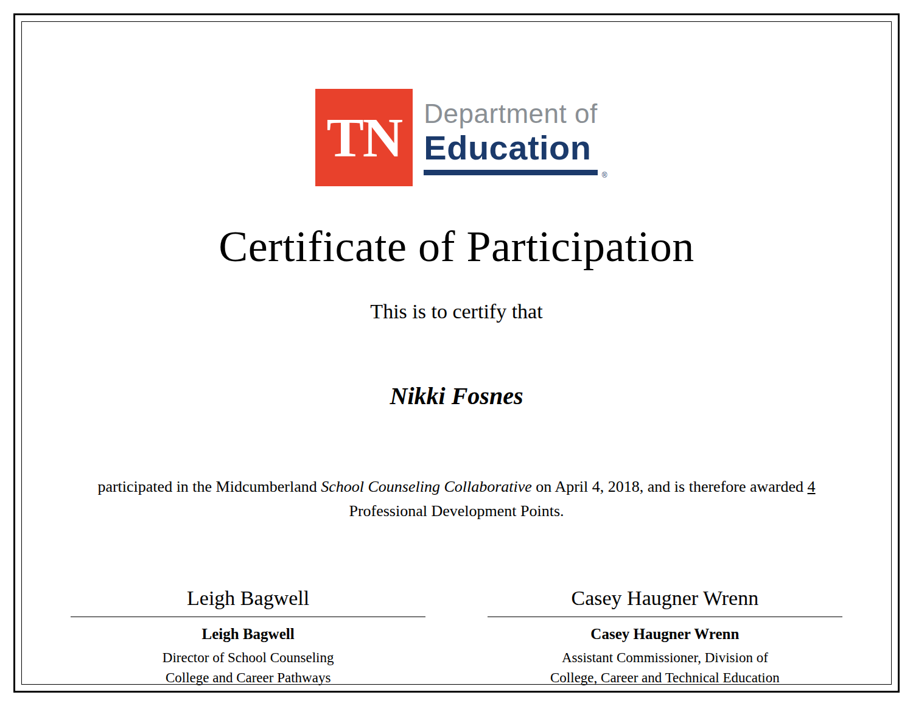TN
Department of
Education
Certificate of Participation
This is to certify that
Nikki Fosnes
participated in the Midcumberland School Counseling Collaborative on April 4, 2018, and is therefore awarded 4 Professional Development Points.
Leigh Bagwell
Leigh Bagwell
Director of School Counseling
College and Career Pathways
Casey Haugner Wrenn
Casey Haugner Wrenn
Assistant Commissioner, Division of
College, Career and Technical Education